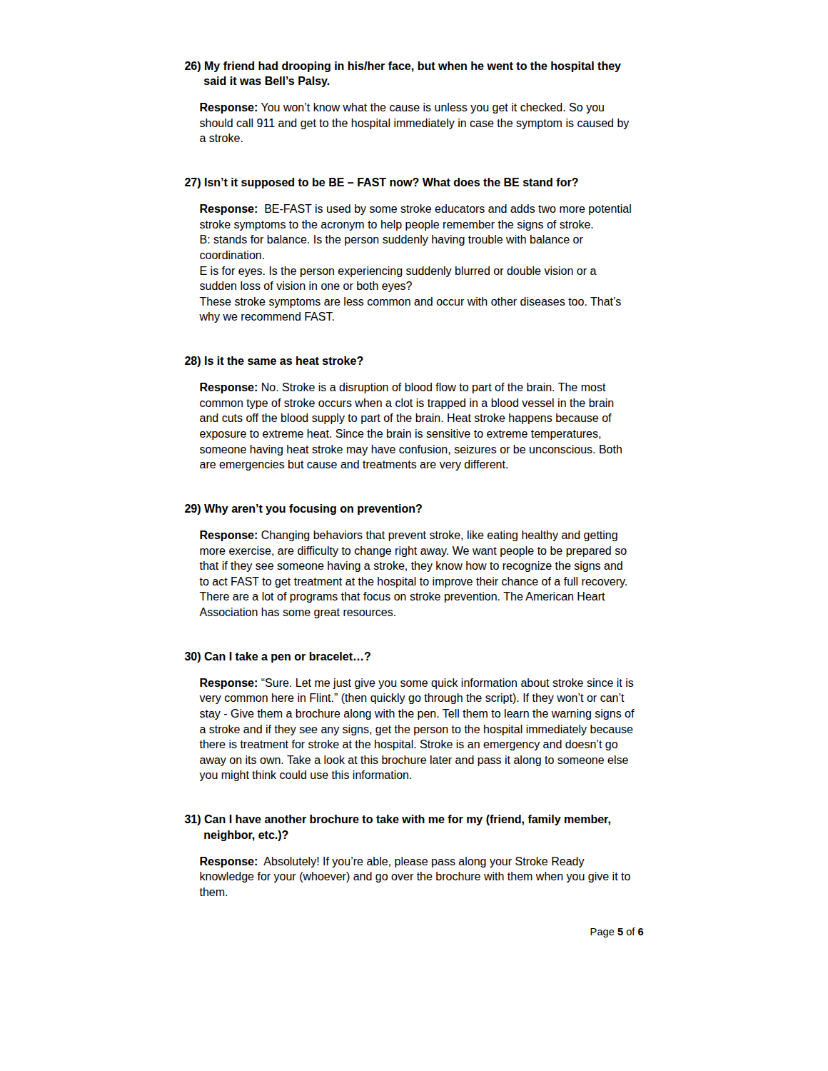26) My friend had drooping in his/her face, but when he went to the hospital they said it was Bell’s Palsy.
Response: You won’t know what the cause is unless you get it checked. So you should call 911 and get to the hospital immediately in case the symptom is caused by a stroke.
27) Isn’t it supposed to be BE – FAST now? What does the BE stand for?
Response: BE-FAST is used by some stroke educators and adds two more potential stroke symptoms to the acronym to help people remember the signs of stroke.
B: stands for balance. Is the person suddenly having trouble with balance or coordination.
E is for eyes. Is the person experiencing suddenly blurred or double vision or a sudden loss of vision in one or both eyes?
These stroke symptoms are less common and occur with other diseases too. That’s why we recommend FAST.
28) Is it the same as heat stroke?
Response: No. Stroke is a disruption of blood flow to part of the brain. The most common type of stroke occurs when a clot is trapped in a blood vessel in the brain and cuts off the blood supply to part of the brain. Heat stroke happens because of exposure to extreme heat. Since the brain is sensitive to extreme temperatures, someone having heat stroke may have confusion, seizures or be unconscious. Both are emergencies but cause and treatments are very different.
29) Why aren’t you focusing on prevention?
Response: Changing behaviors that prevent stroke, like eating healthy and getting more exercise, are difficulty to change right away. We want people to be prepared so that if they see someone having a stroke, they know how to recognize the signs and to act FAST to get treatment at the hospital to improve their chance of a full recovery. There are a lot of programs that focus on stroke prevention. The American Heart Association has some great resources.
30) Can I take a pen or bracelet…?
Response: “Sure. Let me just give you some quick information about stroke since it is very common here in Flint.” (then quickly go through the script). If they won’t or can’t stay - Give them a brochure along with the pen. Tell them to learn the warning signs of a stroke and if they see any signs, get the person to the hospital immediately because there is treatment for stroke at the hospital. Stroke is an emergency and doesn’t go away on its own. Take a look at this brochure later and pass it along to someone else you might think could use this information.
31) Can I have another brochure to take with me for my (friend, family member, neighbor, etc.)?
Response: Absolutely! If you’re able, please pass along your Stroke Ready knowledge for your (whoever) and go over the brochure with them when you give it to them.
Page 5 of 6